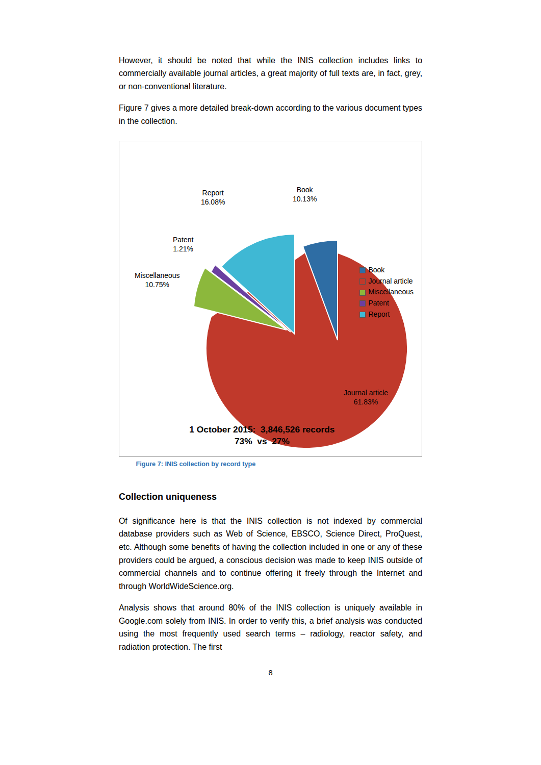However, it should be noted that while the INIS collection includes links to commercially available journal articles, a great majority of full texts are, in fact, grey, or non-conventional literature.
Figure 7 gives a more detailed break-down according to the various document types in the collection.
Report
16.08%
Patent
1.21%
Miscellaneous
10.75%
Book
10.13%
Journal article
61.83%
Book
Journal article
Miscellaneous
Patent
Report
1 October 2015: 3,846,526 records
73% vs 27%
Figure 7: INIS collection by record type
Collection uniqueness
Of significance here is that the INIS collection is not indexed by commercial database providers such as Web of Science, EBSCO, Science Direct, ProQuest, etc. Although some benefits of having the collection included in one or any of these providers could be argued, a conscious decision was made to keep INIS outside of commercial channels and to continue offering it freely through the Internet and through WorldWideScience.org.
Analysis shows that around 80% of the INIS collection is uniquely available in Google.com solely from INIS. In order to verify this, a brief analysis was conducted using the most frequently used search terms – radiology, reactor safety, and radiation protection. The first
8